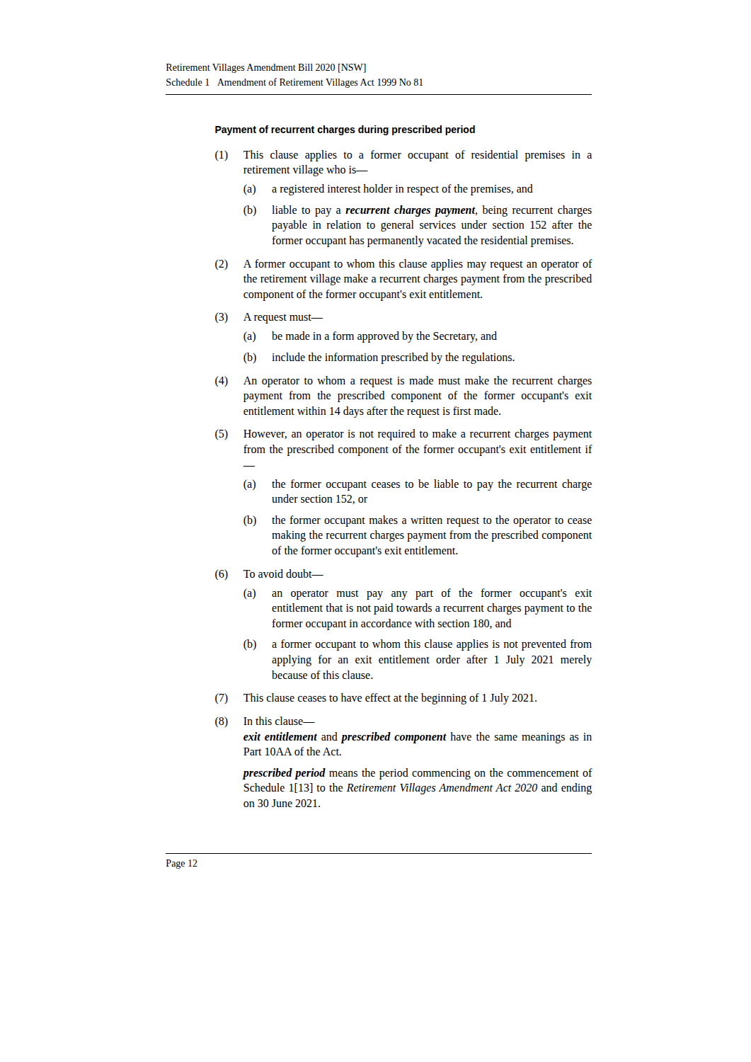Retirement Villages Amendment Bill 2020 [NSW] Schedule 1 Amendment of Retirement Villages Act 1999 No 81
Payment of recurrent charges during prescribed period
(1) This clause applies to a former occupant of residential premises in a retirement village who is—
(a) a registered interest holder in respect of the premises, and
(b) liable to pay a recurrent charges payment, being recurrent charges payable in relation to general services under section 152 after the former occupant has permanently vacated the residential premises.
(2) A former occupant to whom this clause applies may request an operator of the retirement village make a recurrent charges payment from the prescribed component of the former occupant's exit entitlement.
(3) A request must—
(a) be made in a form approved by the Secretary, and
(b) include the information prescribed by the regulations.
(4) An operator to whom a request is made must make the recurrent charges payment from the prescribed component of the former occupant's exit entitlement within 14 days after the request is first made.
(5) However, an operator is not required to make a recurrent charges payment from the prescribed component of the former occupant's exit entitlement if—
(a) the former occupant ceases to be liable to pay the recurrent charge under section 152, or
(b) the former occupant makes a written request to the operator to cease making the recurrent charges payment from the prescribed component of the former occupant's exit entitlement.
(6) To avoid doubt—
(a) an operator must pay any part of the former occupant's exit entitlement that is not paid towards a recurrent charges payment to the former occupant in accordance with section 180, and
(b) a former occupant to whom this clause applies is not prevented from applying for an exit entitlement order after 1 July 2021 merely because of this clause.
(7) This clause ceases to have effect at the beginning of 1 July 2021.
(8) In this clause—
exit entitlement and prescribed component have the same meanings as in Part 10AA of the Act.
prescribed period means the period commencing on the commencement of Schedule 1[13] to the Retirement Villages Amendment Act 2020 and ending on 30 June 2021.
Page 12